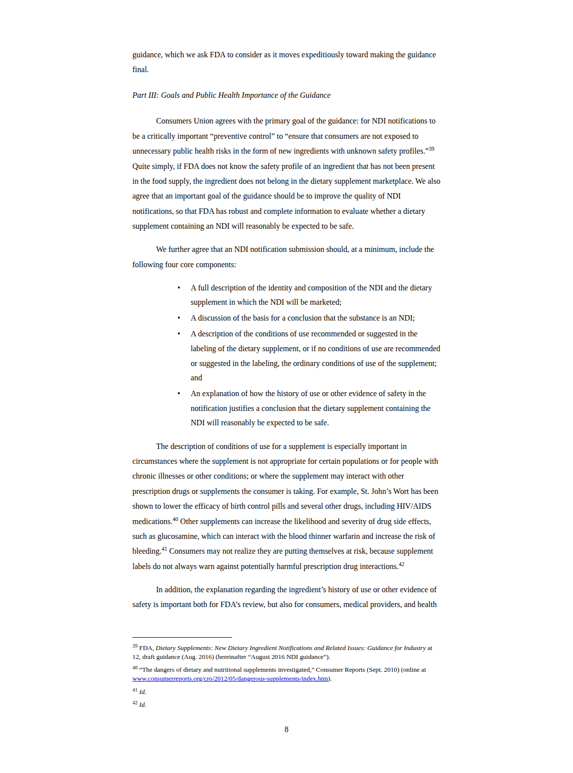guidance, which we ask FDA to consider as it moves expeditiously toward making the guidance final.
Part III: Goals and Public Health Importance of the Guidance
Consumers Union agrees with the primary goal of the guidance: for NDI notifications to be a critically important “preventive control” to “ensure that consumers are not exposed to unnecessary public health risks in the form of new ingredients with unknown safety profiles.”39 Quite simply, if FDA does not know the safety profile of an ingredient that has not been present in the food supply, the ingredient does not belong in the dietary supplement marketplace. We also agree that an important goal of the guidance should be to improve the quality of NDI notifications, so that FDA has robust and complete information to evaluate whether a dietary supplement containing an NDI will reasonably be expected to be safe.
We further agree that an NDI notification submission should, at a minimum, include the following four core components:
A full description of the identity and composition of the NDI and the dietary supplement in which the NDI will be marketed;
A discussion of the basis for a conclusion that the substance is an NDI;
A description of the conditions of use recommended or suggested in the labeling of the dietary supplement, or if no conditions of use are recommended or suggested in the labeling, the ordinary conditions of use of the supplement; and
An explanation of how the history of use or other evidence of safety in the notification justifies a conclusion that the dietary supplement containing the NDI will reasonably be expected to be safe.
The description of conditions of use for a supplement is especially important in circumstances where the supplement is not appropriate for certain populations or for people with chronic illnesses or other conditions; or where the supplement may interact with other prescription drugs or supplements the consumer is taking. For example, St. John’s Wort has been shown to lower the efficacy of birth control pills and several other drugs, including HIV/AIDS medications.40 Other supplements can increase the likelihood and severity of drug side effects, such as glucosamine, which can interact with the blood thinner warfarin and increase the risk of bleeding.41 Consumers may not realize they are putting themselves at risk, because supplement labels do not always warn against potentially harmful prescription drug interactions.42
In addition, the explanation regarding the ingredient’s history of use or other evidence of safety is important both for FDA’s review, but also for consumers, medical providers, and health
39 FDA, Dietary Supplements: New Dietary Ingredient Notifications and Related Issues: Guidance for Industry at 12, draft guidance (Aug. 2016) (hereinafter “August 2016 NDI guidance”).
40 “The dangers of dietary and nutritional supplements investigated,” Consumer Reports (Sept. 2010) (online at www.consumerreports.org/cro/2012/05/dangerous-supplements/index.htm).
41 Id.
42 Id.
8